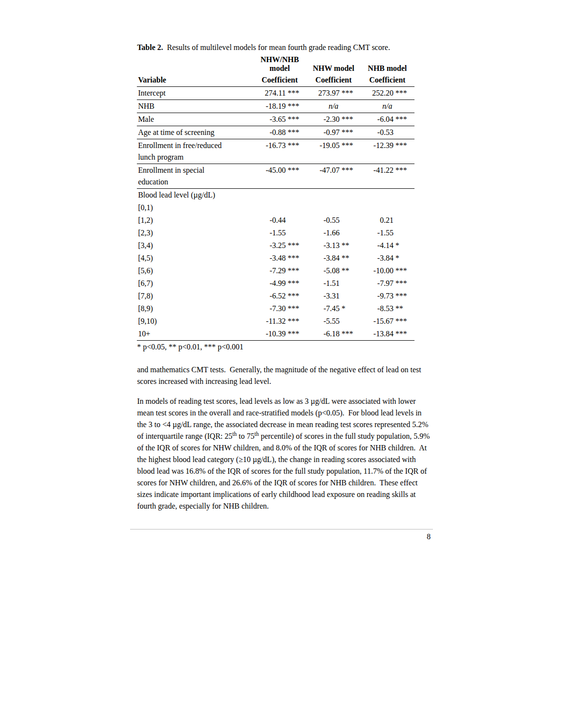Table 2. Results of multilevel models for mean fourth grade reading CMT score.
| | NHW/NHB model | NHW model | NHB model |
| Variable | Coefficient | Coefficient | Coefficient |
| Intercept | 274.11 | *** | 273.97 | *** | 252.20 | *** |
| NHB | -18.19 | *** | n/a | n/a |
| Male | -3.65 | *** | -2.30 | *** | -6.04 | *** |
| Age at time of screening | -0.88 | *** | -0.97 | *** | -0.53 | |
| Enrollment in free/reduced lunch program | -16.73 | *** | -19.05 | *** | -12.39 | *** |
| Enrollment in special education | -45.00 | *** | -47.07 | *** | -41.22 | *** |
| Blood lead level (µg/dL) | | | | | | |
| [0,1) | | | | | | |
| [1,2) | -0.44 | | -0.55 | | 0.21 | |
| [2,3) | -1.55 | | -1.66 | | -1.55 | |
| [3,4) | -3.25 | *** | -3.13 | ** | -4.14 | * |
| [4,5) | -3.48 | *** | -3.84 | ** | -3.84 | * |
| [5,6) | -7.29 | *** | -5.08 | ** | -10.00 | *** |
| [6,7) | -4.99 | *** | -1.51 | | -7.97 | *** |
| [7,8) | -6.52 | *** | -3.31 | | -9.73 | *** |
| [8,9) | -7.30 | *** | -7.45 | * | -8.53 | ** |
| [9,10) | -11.32 | *** | -5.55 | | -15.67 | *** |
| 10+ | -10.39 | *** | -6.18 | *** | -13.84 | *** |
* p<0.05, ** p<0.01, *** p<0.001
and mathematics CMT tests. Generally, the magnitude of the negative effect of lead on test scores increased with increasing lead level.
In models of reading test scores, lead levels as low as 3 µg/dL were associated with lower mean test scores in the overall and race-stratified models (p<0.05). For blood lead levels in the 3 to <4 µg/dL range, the associated decrease in mean reading test scores represented 5.2% of interquartile range (IQR: 25th to 75th percentile) of scores in the full study population, 5.9% of the IQR of scores for NHW children, and 8.0% of the IQR of scores for NHB children. At the highest blood lead category (≥10 µg/dL), the change in reading scores associated with blood lead was 16.8% of the IQR of scores for the full study population, 11.7% of the IQR of scores for NHW children, and 26.6% of the IQR of scores for NHB children. These effect sizes indicate important implications of early childhood lead exposure on reading skills at fourth grade, especially for NHB children.
8